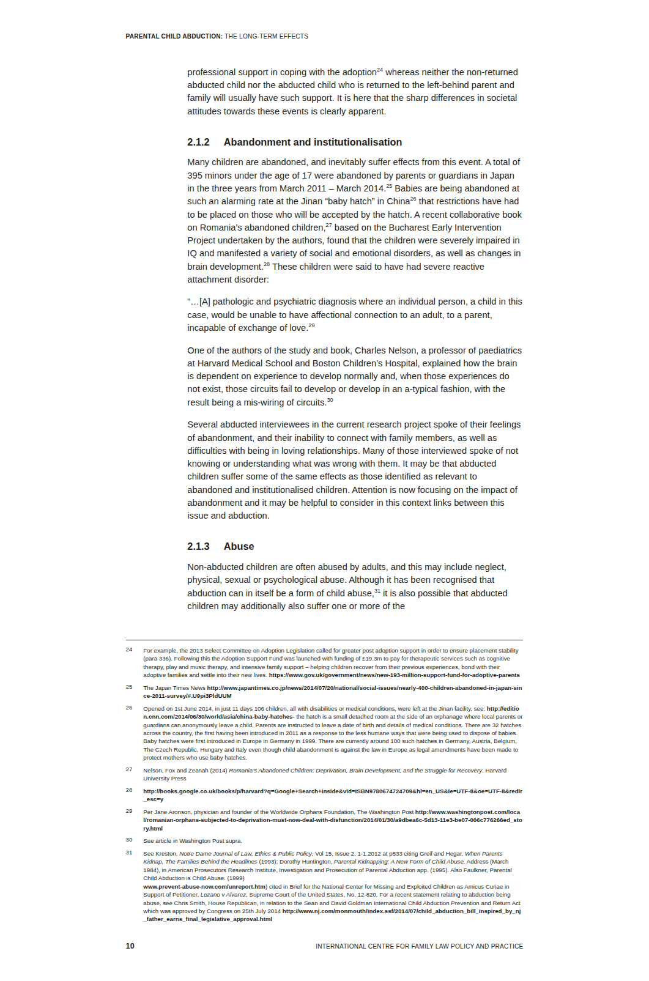PARENTAL CHILD ABDUCTION: THE LONG-TERM EFFECTS
professional support in coping with the adoption24 whereas neither the non-returned abducted child nor the abducted child who is returned to the left-behind parent and family will usually have such support. It is here that the sharp differences in societal attitudes towards these events is clearly apparent.
2.1.2 Abandonment and institutionalisation
Many children are abandoned, and inevitably suffer effects from this event. A total of 395 minors under the age of 17 were abandoned by parents or guardians in Japan in the three years from March 2011 – March 2014.25 Babies are being abandoned at such an alarming rate at the Jinan “baby hatch” in China26 that restrictions have had to be placed on those who will be accepted by the hatch. A recent collaborative book on Romania’s abandoned children,27 based on the Bucharest Early Intervention Project undertaken by the authors, found that the children were severely impaired in IQ and manifested a variety of social and emotional disorders, as well as changes in brain development.28 These children were said to have had severe reactive attachment disorder:
“…[A] pathologic and psychiatric diagnosis where an individual person, a child in this case, would be unable to have affectional connection to an adult, to a parent, incapable of exchange of love.29
One of the authors of the study and book, Charles Nelson, a professor of paediatrics at Harvard Medical School and Boston Children’s Hospital, explained how the brain is dependent on experience to develop normally and, when those experiences do not exist, those circuits fail to develop or develop in an a-typical fashion, with the result being a mis-wiring of circuits.30
Several abducted interviewees in the current research project spoke of their feelings of abandonment, and their inability to connect with family members, as well as difficulties with being in loving relationships. Many of those interviewed spoke of not knowing or understanding what was wrong with them. It may be that abducted children suffer some of the same effects as those identified as relevant to abandoned and institutionalised children. Attention is now focusing on the impact of abandonment and it may be helpful to consider in this context links between this issue and abduction.
2.1.3 Abuse
Non-abducted children are often abused by adults, and this may include neglect, physical, sexual or psychological abuse. Although it has been recognised that abduction can in itself be a form of child abuse,31 it is also possible that abducted children may additionally also suffer one or more of the
For example, the 2013 Select Committee on Adoption Legislation called for greater post adoption support in order to ensure placement stability (para 336). Following this the Adoption Support Fund was launched with funding of £19.3m to pay for therapeutic services such as cognitive therapy, play and music therapy, and intensive family support – helping children recover from their previous experiences, bond with their adoptive families and settle into their new lives. https://www.gov.uk/government/news/new-193-million-support-fund-for-adoptive-parents
The Japan Times News http://www.japantimes.co.jp/news/2014/07/20/national/social-issues/nearly-400-children-abandoned-in-japan-since-2011-survey/#.U9pi3PldUUM
Opened on 1st June 2014, in just 11 days 106 children, all with disabilities or medical conditions, were left at the Jinan facility, see: http://edition.cnn.com/2014/06/30/world/asia/china-baby-hatches- the hatch is a small detached room at the side of an orphanage where local parents or guardians can anonymously leave a child. Parents are instructed to leave a date of birth and details of medical conditions. There are 32 hatches across the country, the first having been introduced in 2011 as a response to the less humane ways that were being used to dispose of babies. Baby hatches were first introduced in Europe in Germany in 1999. There are currently around 100 such hatches in Germany, Austria, Belgium, The Czech Republic, Hungary and Italy even though child abandonment is against the law in Europe as legal amendments have been made to protect mothers who use baby hatches.
Nelson, Fox and Zeanah (2014) Romania’s Abandoned Children: Deprivation, Brain Development, and the Struggle for Recovery. Harvard University Press
http://books.google.co.uk/books/p/harvard?q=Google+Search+Inside&vid=ISBN9780674724709&hl=en_US&ie=UTF-8&oe=UTF-8&redir_esc=y
Per Jane Aronson, physician and founder of the Worldwide Orphans Foundation, The Washington Post http://www.washingtonpost.com/local/romanian-orphans-subjected-to-deprivation-must-now-deal-with-disfunction/2014/01/30/a9dbea6c-5d13-11e3-be07-006c776266ed_story.html
See article in Washington Post supra.
See Kreston, Notre Dame Journal of Law, Ethics & Public Policy, Vol 15, Issue 2, 1-1.2012 at p533 citing Greif and Hegar, When Parents Kidnap, The Families Behind the Headlines (1993); Dorothy Huntington, Parental Kidnapping: A New Form of Child Abuse, Address (March 1984), in American Prosecutors Research Institute, Investigation and Prosecution of Parental Abduction app. (1995). Also Faulkner, Parental Child Abduction is Child Abuse. (1999)
www.prevent-abuse-now.com/unreport.htm) cited in Brief for the National Center for Missing and Exploited Children as Amicus Curiae in Support of Petitioner, Lozano v Alvarez, Supreme Court of the United States, No. 12-820. For a recent statement relating to abduction being abuse, see Chris Smith, House Republican, in relation to the Sean and David Goldman International Child Abduction Prevention and Return Act which was approved by Congress on 25th July 2014 http://www.nj.com/monmouth/index.ssf/2014/07/child_abduction_bill_inspired_by_nj_father_earns_final_legislative_approval.html
10
INTERNATIONAL CENTRE FOR FAMILY LAW POLICY AND PRACTICE